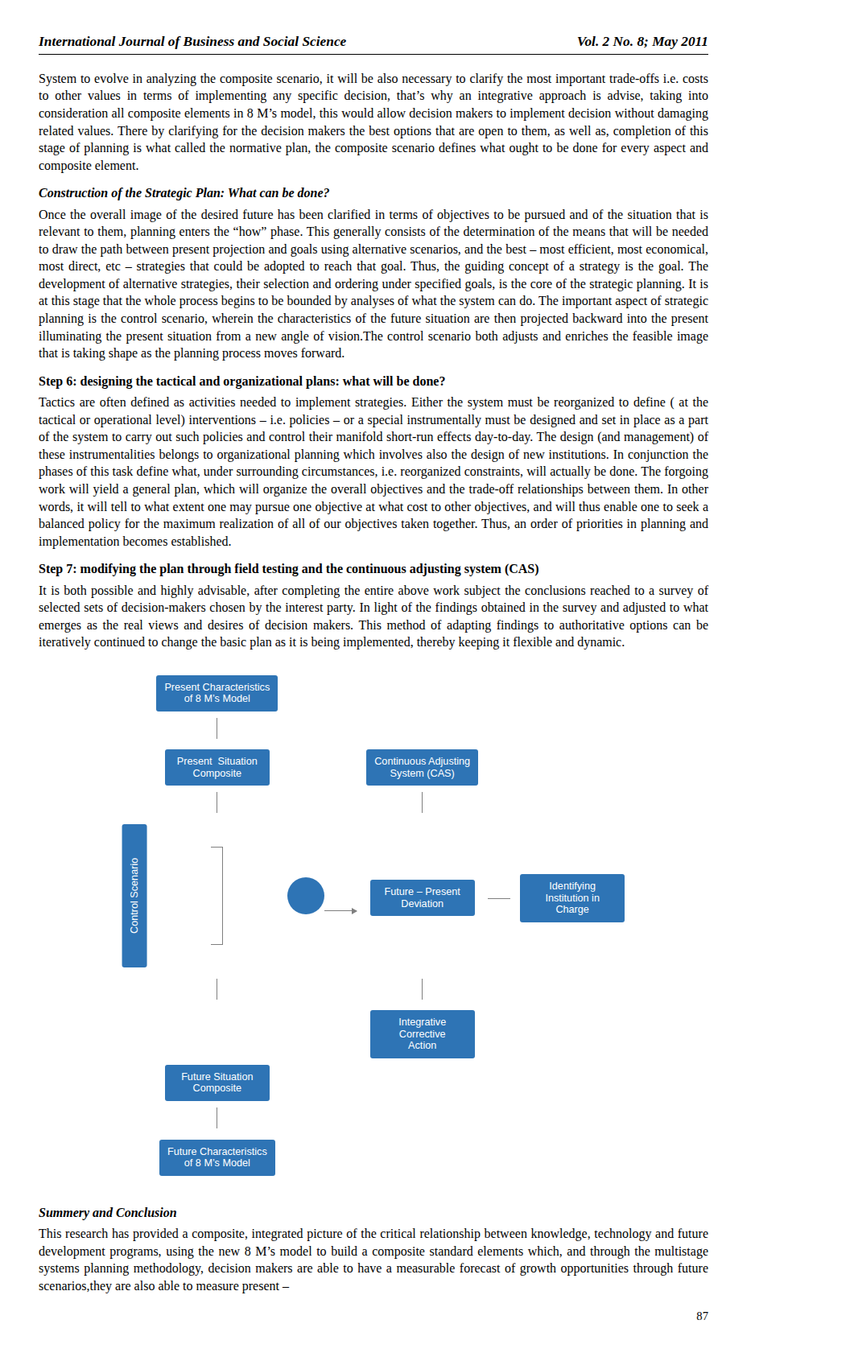International Journal of Business and Social Science Vol. 2 No. 8; May 2011
System to evolve in analyzing the composite scenario, it will be also necessary to clarify the most important trade-offs i.e. costs to other values in terms of implementing any specific decision, that’s why an integrative approach is advise, taking into consideration all composite elements in 8 M’s model, this would allow decision makers to implement decision without damaging related values. There by clarifying for the decision makers the best options that are open to them, as well as, completion of this stage of planning is what called the normative plan, the composite scenario defines what ought to be done for every aspect and composite element.
Construction of the Strategic Plan: What can be done?
Once the overall image of the desired future has been clarified in terms of objectives to be pursued and of the situation that is relevant to them, planning enters the “how” phase. This generally consists of the determination of the means that will be needed to draw the path between present projection and goals using alternative scenarios, and the best – most efficient, most economical, most direct, etc – strategies that could be adopted to reach that goal. Thus, the guiding concept of a strategy is the goal. The development of alternative strategies, their selection and ordering under specified goals, is the core of the strategic planning. It is at this stage that the whole process begins to be bounded by analyses of what the system can do. The important aspect of strategic planning is the control scenario, wherein the characteristics of the future situation are then projected backward into the present illuminating the present situation from a new angle of vision.The control scenario both adjusts and enriches the feasible image that is taking shape as the planning process moves forward.
Step 6: designing the tactical and organizational plans: what will be done?
Tactics are often defined as activities needed to implement strategies. Either the system must be reorganized to define ( at the tactical or operational level) interventions – i.e. policies – or a special instrumentally must be designed and set in place as a part of the system to carry out such policies and control their manifold short-run effects day-to-day. The design (and management) of these instrumentalities belongs to organizational planning which involves also the design of new institutions. In conjunction the phases of this task define what, under surrounding circumstances, i.e. reorganized constraints, will actually be done. The forgoing work will yield a general plan, which will organize the overall objectives and the trade-off relationships between them. In other words, it will tell to what extent one may pursue one objective at what cost to other objectives, and will thus enable one to seek a balanced policy for the maximum realization of all of our objectives taken together. Thus, an order of priorities in planning and implementation becomes established.
Step 7: modifying the plan through field testing and the continuous adjusting system (CAS)
It is both possible and highly advisable, after completing the entire above work subject the conclusions reached to a survey of selected sets of decision-makers chosen by the interest party. In light of the findings obtained in the survey and adjusted to what emerges as the real views and desires of decision makers. This method of adapting findings to authoritative options can be iteratively continued to change the basic plan as it is being implemented, thereby keeping it flexible and dynamic.
| | Present Characteristics of 8 M’s Model | | | | |
| | Present Situation Composite | | Continuous Adjusting System (CAS) | | |
| Control Scenario | | | Future – Present Deviation | | Identifying Institution in Charge |
| | | | Integrative Corrective Action | | |
| | Future Situation Composite | | | | |
| | Future Characteristics of 8 M’s Model | | | | |
Summery and Conclusion
This research has provided a composite, integrated picture of the critical relationship between knowledge, technology and future development programs, using the new 8 M’s model to build a composite standard elements which, and through the multistage systems planning methodology, decision makers are able to have a measurable forecast of growth opportunities through future scenarios,they are also able to measure present –
87